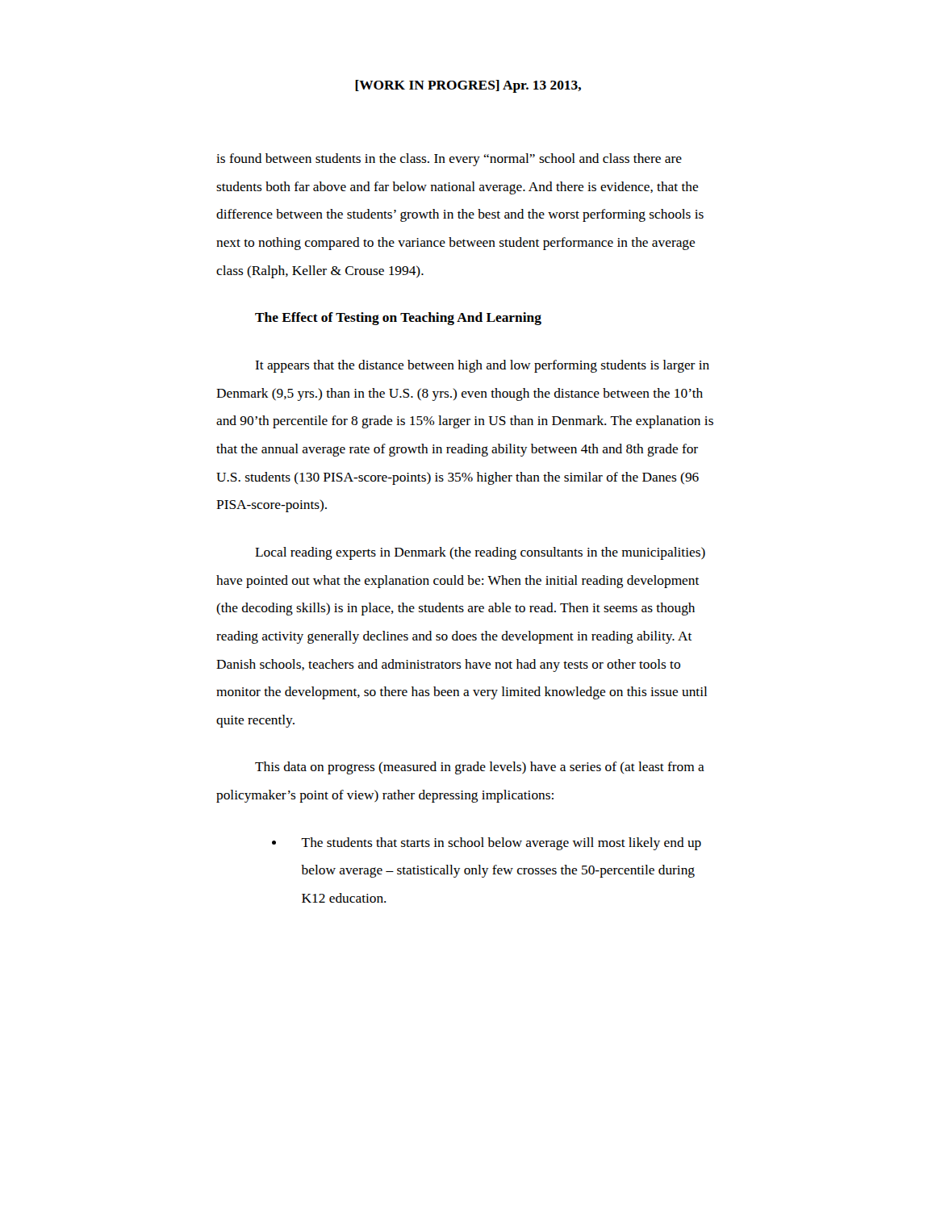[WORK IN PROGRES] Apr. 13 2013,
is found between students in the class. In every “normal” school and class there are students both far above and far below national average. And there is evidence, that the difference between the students’ growth in the best and the worst performing schools is next to nothing compared to the variance between student performance in the average class (Ralph, Keller & Crouse 1994).
The Effect of Testing on Teaching And Learning
It appears that the distance between high and low performing students is larger in Denmark (9,5 yrs.) than in the U.S. (8 yrs.) even though the distance between the 10’th and 90’th percentile for 8 grade is 15% larger in US than in Denmark. The explanation is that the annual average rate of growth in reading ability between 4th and 8th grade for U.S. students (130 PISA-score-points) is 35% higher than the similar of the Danes (96 PISA-score-points).
Local reading experts in Denmark (the reading consultants in the municipalities) have pointed out what the explanation could be: When the initial reading development (the decoding skills) is in place, the students are able to read. Then it seems as though reading activity generally declines and so does the development in reading ability. At Danish schools, teachers and administrators have not had any tests or other tools to monitor the development, so there has been a very limited knowledge on this issue until quite recently.
This data on progress (measured in grade levels) have a series of (at least from a policymaker’s point of view) rather depressing implications:
The students that starts in school below average will most likely end up below average – statistically only few crosses the 50-percentile during K12 education.